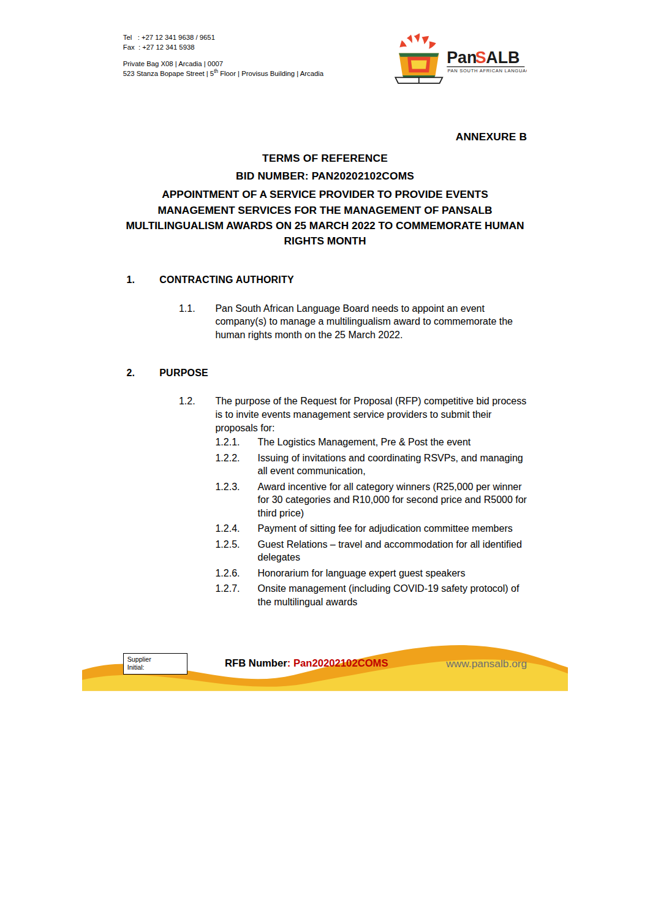Tel : +27 12 341 9638 / 9651
Fax : +27 12 341 5938
Private Bag X08 | Arcadia | 0007
523 Stanza Bopape Street | 5th Floor | Provisus Building | Arcadia
Pan S ALB PAN SOUTH AFRICAN LANGUAGE BOARD
ANNEXURE B
TERMS OF REFERENCE
BID NUMBER: PAN20202102COMS
APPOINTMENT OF A SERVICE PROVIDER TO PROVIDE EVENTS MANAGEMENT SERVICES FOR THE MANAGEMENT OF PANSALB MULTILINGUALISM AWARDS ON 25 MARCH 2022 TO COMMEMORATE HUMAN RIGHTS MONTH
1. CONTRACTING AUTHORITY
1.1.
Pan South African Language Board needs to appoint an event company(s) to manage a multilingualism award to commemorate the human rights month on the 25 March 2022.
2. PURPOSE
1.2.
The purpose of the Request for Proposal (RFP) competitive bid process is to invite events management service providers to submit their proposals for:
1.2.1. The Logistics Management, Pre & Post the event
1.2.2. Issuing of invitations and coordinating RSVPs, and managing all event communication,
1.2.3. Award incentive for all category winners (R25,000 per winner for 30 categories and R10,000 for second price and R5000 for third price)
1.2.4. Payment of sitting fee for adjudication committee members
1.2.5. Guest Relations – travel and accommodation for all identified delegates
1.2.6. Honorarium for language expert guest speakers
1.2.7. Onsite management (including COVID-19 safety protocol) of the multilingual awards
Supplier
Initial:
RFB Number: Pan20202102COMS
www.pansalb.org